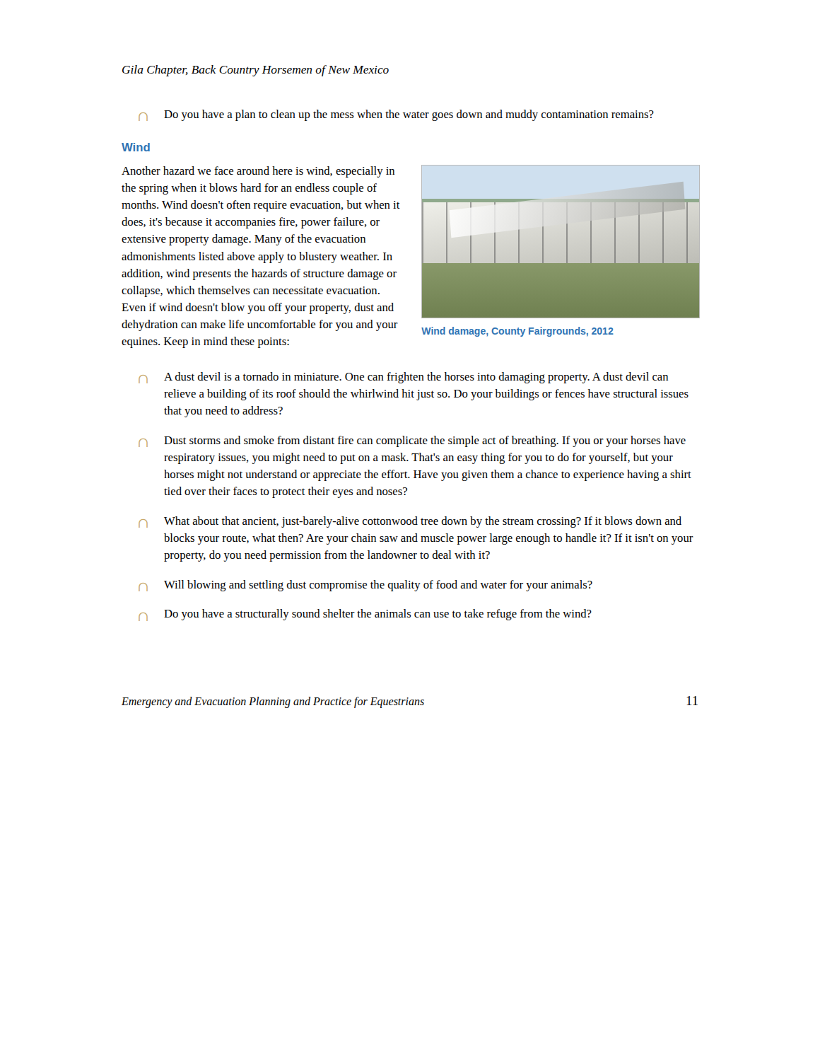Gila Chapter, Back Country Horsemen of New Mexico
Do you have a plan to clean up the mess when the water goes down and muddy contamination remains?
Wind
Wind damage, County Fairgrounds, 2012
Another hazard we face around here is wind, especially in the spring when it blows hard for an endless couple of months. Wind doesn't often require evacuation, but when it does, it's because it accompanies fire, power failure, or extensive property damage. Many of the evacuation admonishments listed above apply to blustery weather. In addition, wind presents the hazards of structure damage or collapse, which themselves can necessitate evacuation. Even if wind doesn't blow you off your property, dust and dehydration can make life uncomfortable for you and your equines. Keep in mind these points:
A dust devil is a tornado in miniature. One can frighten the horses into damaging property. A dust devil can relieve a building of its roof should the whirlwind hit just so. Do your buildings or fences have structural issues that you need to address?
Dust storms and smoke from distant fire can complicate the simple act of breathing. If you or your horses have respiratory issues, you might need to put on a mask. That's an easy thing for you to do for yourself, but your horses might not understand or appreciate the effort. Have you given them a chance to experience having a shirt tied over their faces to protect their eyes and noses?
What about that ancient, just-barely-alive cottonwood tree down by the stream crossing? If it blows down and blocks your route, what then? Are your chain saw and muscle power large enough to handle it? If it isn't on your property, do you need permission from the landowner to deal with it?
Will blowing and settling dust compromise the quality of food and water for your animals?
Do you have a structurally sound shelter the animals can use to take refuge from the wind?
Emergency and Evacuation Planning and Practice for Equestrians 11